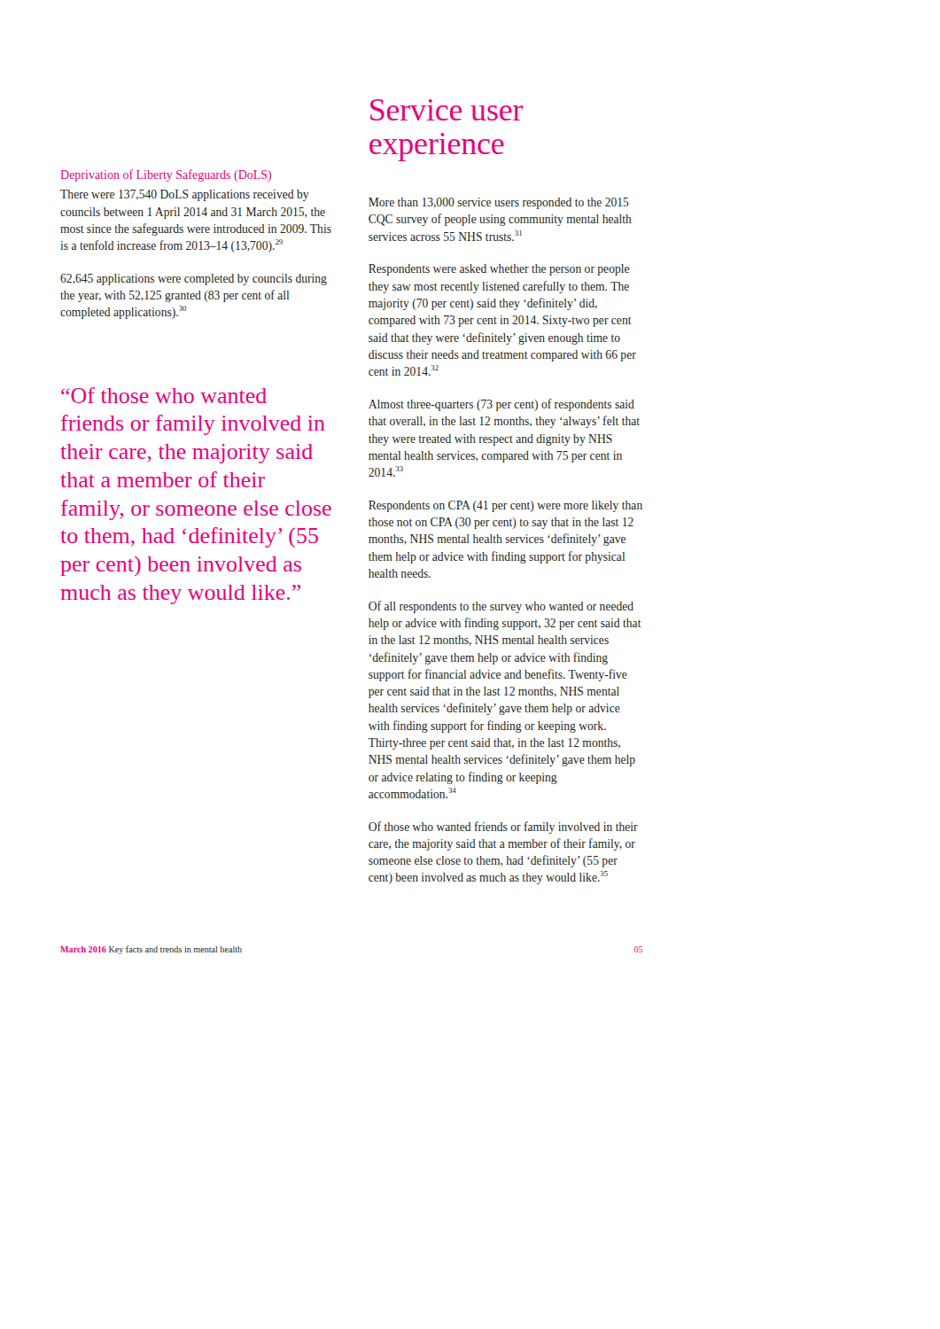Deprivation of Liberty Safeguards (DoLS)
There were 137,540 DoLS applications received by councils between 1 April 2014 and 31 March 2015, the most since the safeguards were introduced in 2009. This is a tenfold increase from 2013–14 (13,700).29
62,645 applications were completed by councils during the year, with 52,125 granted (83 per cent of all completed applications).30
“Of those who wanted friends or family involved in their care, the majority said that a member of their family, or someone else close to them, had ‘definitely’ (55 per cent) been involved as much as they would like.”
Service user experience
More than 13,000 service users responded to the 2015 CQC survey of people using community mental health services across 55 NHS trusts.31
Respondents were asked whether the person or people they saw most recently listened carefully to them. The majority (70 per cent) said they ‘definitely’ did, compared with 73 per cent in 2014. Sixty-two per cent said that they were ‘definitely’ given enough time to discuss their needs and treatment compared with 66 per cent in 2014.32
Almost three-quarters (73 per cent) of respondents said that overall, in the last 12 months, they ‘always’ felt that they were treated with respect and dignity by NHS mental health services, compared with 75 per cent in 2014.33
Respondents on CPA (41 per cent) were more likely than those not on CPA (30 per cent) to say that in the last 12 months, NHS mental health services ‘definitely’ gave them help or advice with finding support for physical health needs.
Of all respondents to the survey who wanted or needed help or advice with finding support, 32 per cent said that in the last 12 months, NHS mental health services ‘definitely’ gave them help or advice with finding support for financial advice and benefits. Twenty-five per cent said that in the last 12 months, NHS mental health services ‘definitely’ gave them help or advice with finding support for finding or keeping work. Thirty-three per cent said that, in the last 12 months, NHS mental health services ‘definitely’ gave them help or advice relating to finding or keeping accommodation.34
Of those who wanted friends or family involved in their care, the majority said that a member of their family, or someone else close to them, had ‘definitely’ (55 per cent) been involved as much as they would like.35
March 2016 Key facts and trends in mental health
05